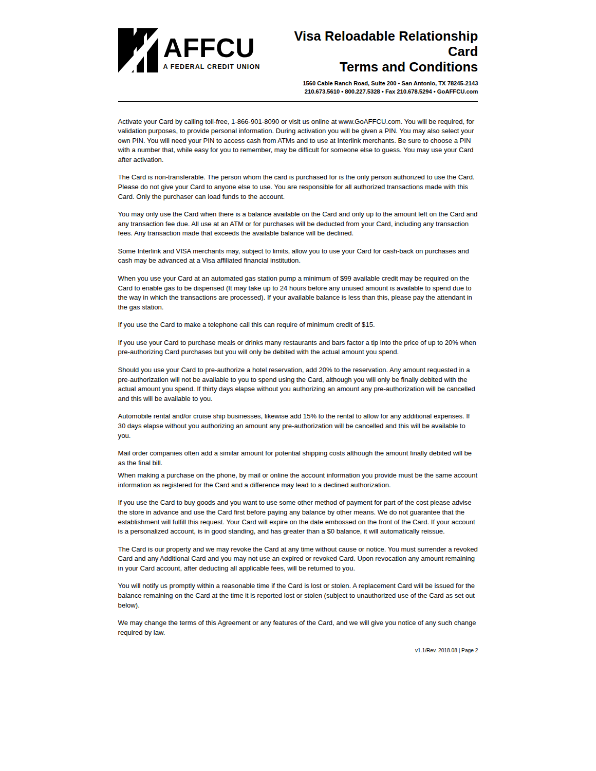AFFCU
A FEDERAL CREDIT UNION
Visa Reloadable Relationship Card
Terms and Conditions
1560 Cable Ranch Road, Suite 200 • San Antonio, TX 78245-2143
210.673.5610 • 800.227.5328 • Fax 210.678.5294 • GoAFFCU.com
Activate your Card by calling toll-free, 1-866-901-8090 or visit us online at www.GoAFFCU.com. You will be required, for validation purposes, to provide personal information. During activation you will be given a PIN. You may also select your own PIN. You will need your PIN to access cash from ATMs and to use at Interlink merchants. Be sure to choose a PIN with a number that, while easy for you to remember, may be difficult for someone else to guess. You may use your Card after activation.
The Card is non-transferable. The person whom the card is purchased for is the only person authorized to use the Card. Please do not give your Card to anyone else to use. You are responsible for all authorized transactions made with this Card. Only the purchaser can load funds to the account.
You may only use the Card when there is a balance available on the Card and only up to the amount left on the Card and any transaction fee due. All use at an ATM or for purchases will be deducted from your Card, including any transaction fees. Any transaction made that exceeds the available balance will be declined.
Some Interlink and VISA merchants may, subject to limits, allow you to use your Card for cash-back on purchases and cash may be advanced at a Visa affiliated financial institution.
When you use your Card at an automated gas station pump a minimum of $99 available credit may be required on the Card to enable gas to be dispensed (It may take up to 24 hours before any unused amount is available to spend due to the way in which the transactions are processed). If your available balance is less than this, please pay the attendant in the gas station.
If you use the Card to make a telephone call this can require of minimum credit of $15.
If you use your Card to purchase meals or drinks many restaurants and bars factor a tip into the price of up to 20% when pre-authorizing Card purchases but you will only be debited with the actual amount you spend.
Should you use your Card to pre-authorize a hotel reservation, add 20% to the reservation. Any amount requested in a pre-authorization will not be available to you to spend using the Card, although you will only be finally debited with the actual amount you spend. If thirty days elapse without you authorizing an amount any pre-authorization will be cancelled and this will be available to you.
Automobile rental and/or cruise ship businesses, likewise add 15% to the rental to allow for any additional expenses. If 30 days elapse without you authorizing an amount any pre-authorization will be cancelled and this will be available to you.
Mail order companies often add a similar amount for potential shipping costs although the amount finally debited will be as the final bill.
When making a purchase on the phone, by mail or online the account information you provide must be the same account information as registered for the Card and a difference may lead to a declined authorization.
If you use the Card to buy goods and you want to use some other method of payment for part of the cost please advise the store in advance and use the Card first before paying any balance by other means. We do not guarantee that the establishment will fulfill this request. Your Card will expire on the date embossed on the front of the Card. If your account is a personalized account, is in good standing, and has greater than a $0 balance, it will automatically reissue.
The Card is our property and we may revoke the Card at any time without cause or notice. You must surrender a revoked Card and any Additional Card and you may not use an expired or revoked Card. Upon revocation any amount remaining in your Card account, after deducting all applicable fees, will be returned to you.
You will notify us promptly within a reasonable time if the Card is lost or stolen. A replacement Card will be issued for the balance remaining on the Card at the time it is reported lost or stolen (subject to unauthorized use of the Card as set out below).
We may change the terms of this Agreement or any features of the Card, and we will give you notice of any such change required by law.
v1.1/Rev. 2018.08 | Page 2